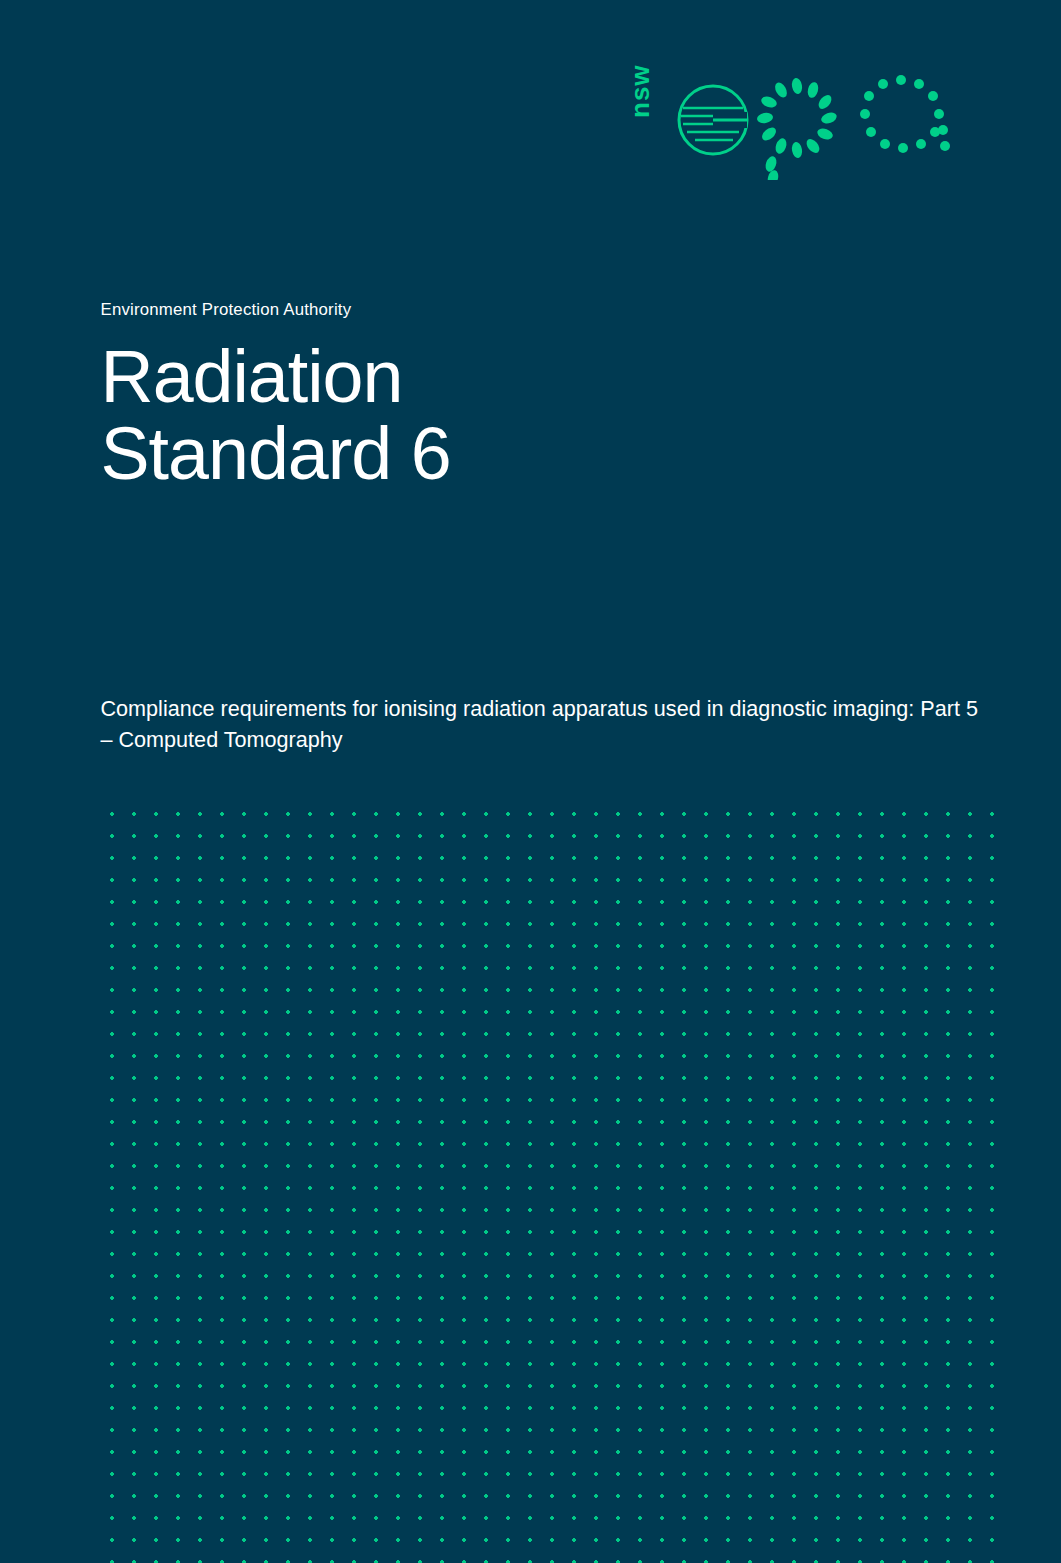nsw
Environment Protection Authority
Radiation Standard 6
Compliance requirements for ionising radiation apparatus used in diagnostic imaging: Part 5 – Computed Tomography